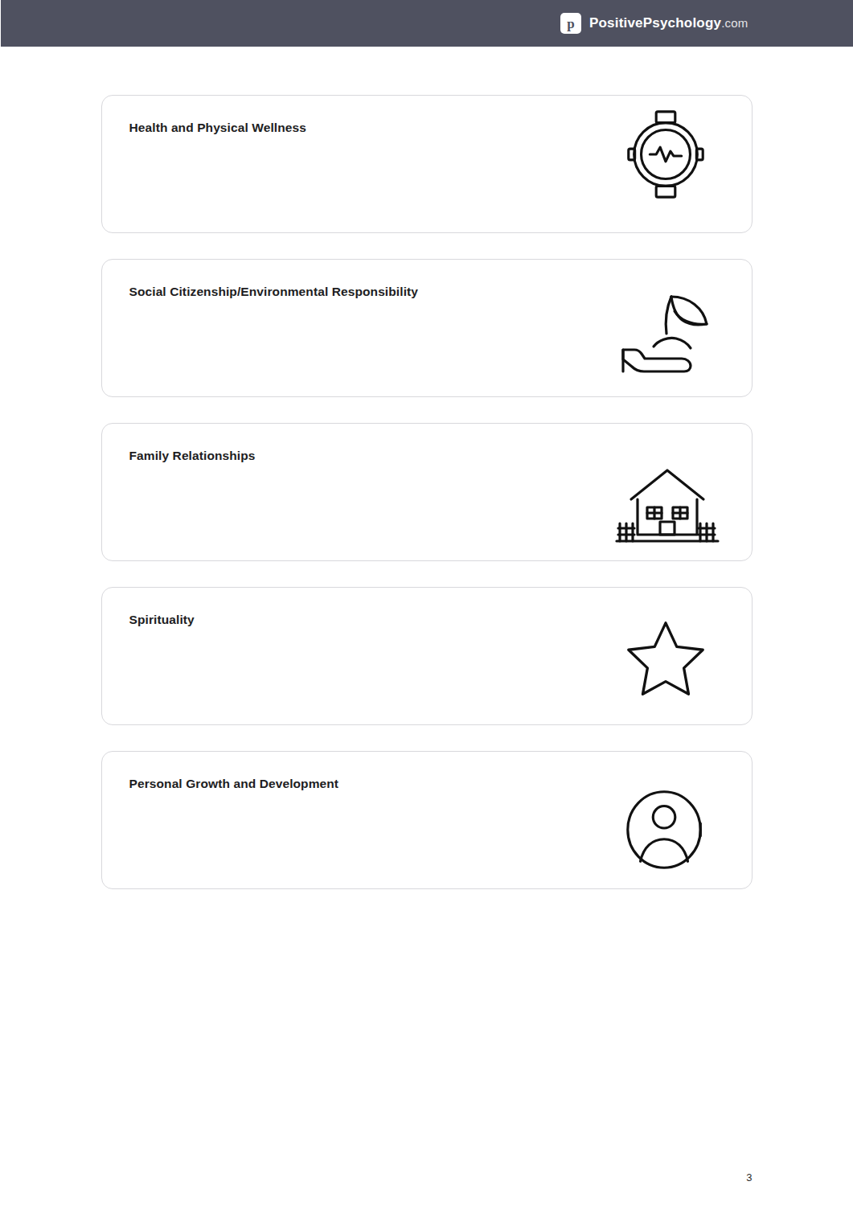p
PositivePsychology.com
Health and Physical Wellness
Social Citizenship/Environmental Responsibility
Family Relationships
Spirituality
Personal Growth and Development
3